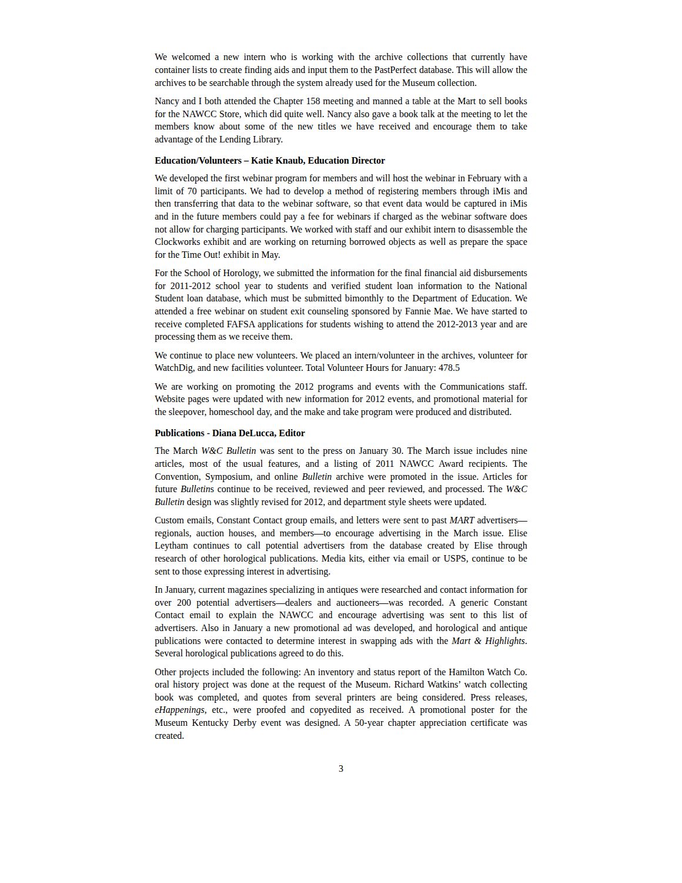We welcomed a new intern who is working with the archive collections that currently have container lists to create finding aids and input them to the PastPerfect database. This will allow the archives to be searchable through the system already used for the Museum collection.
Nancy and I both attended the Chapter 158 meeting and manned a table at the Mart to sell books for the NAWCC Store, which did quite well. Nancy also gave a book talk at the meeting to let the members know about some of the new titles we have received and encourage them to take advantage of the Lending Library.
Education/Volunteers – Katie Knaub, Education Director
We developed the first webinar program for members and will host the webinar in February with a limit of 70 participants. We had to develop a method of registering members through iMis and then transferring that data to the webinar software, so that event data would be captured in iMis and in the future members could pay a fee for webinars if charged as the webinar software does not allow for charging participants. We worked with staff and our exhibit intern to disassemble the Clockworks exhibit and are working on returning borrowed objects as well as prepare the space for the Time Out! exhibit in May.
For the School of Horology, we submitted the information for the final financial aid disbursements for 2011-2012 school year to students and verified student loan information to the National Student loan database, which must be submitted bimonthly to the Department of Education. We attended a free webinar on student exit counseling sponsored by Fannie Mae. We have started to receive completed FAFSA applications for students wishing to attend the 2012-2013 year and are processing them as we receive them.
We continue to place new volunteers. We placed an intern/volunteer in the archives, volunteer for WatchDig, and new facilities volunteer. Total Volunteer Hours for January: 478.5
We are working on promoting the 2012 programs and events with the Communications staff. Website pages were updated with new information for 2012 events, and promotional material for the sleepover, homeschool day, and the make and take program were produced and distributed.
Publications - Diana DeLucca, Editor
The March W&C Bulletin was sent to the press on January 30. The March issue includes nine articles, most of the usual features, and a listing of 2011 NAWCC Award recipients. The Convention, Symposium, and online Bulletin archive were promoted in the issue. Articles for future Bulletins continue to be received, reviewed and peer reviewed, and processed. The W&C Bulletin design was slightly revised for 2012, and department style sheets were updated.
Custom emails, Constant Contact group emails, and letters were sent to past MART advertisers—regionals, auction houses, and members—to encourage advertising in the March issue. Elise Leytham continues to call potential advertisers from the database created by Elise through research of other horological publications. Media kits, either via email or USPS, continue to be sent to those expressing interest in advertising.
In January, current magazines specializing in antiques were researched and contact information for over 200 potential advertisers—dealers and auctioneers—was recorded. A generic Constant Contact email to explain the NAWCC and encourage advertising was sent to this list of advertisers. Also in January a new promotional ad was developed, and horological and antique publications were contacted to determine interest in swapping ads with the Mart & Highlights. Several horological publications agreed to do this.
Other projects included the following: An inventory and status report of the Hamilton Watch Co. oral history project was done at the request of the Museum. Richard Watkins’ watch collecting book was completed, and quotes from several printers are being considered. Press releases, eHappenings, etc., were proofed and copyedited as received. A promotional poster for the Museum Kentucky Derby event was designed. A 50-year chapter appreciation certificate was created.
3